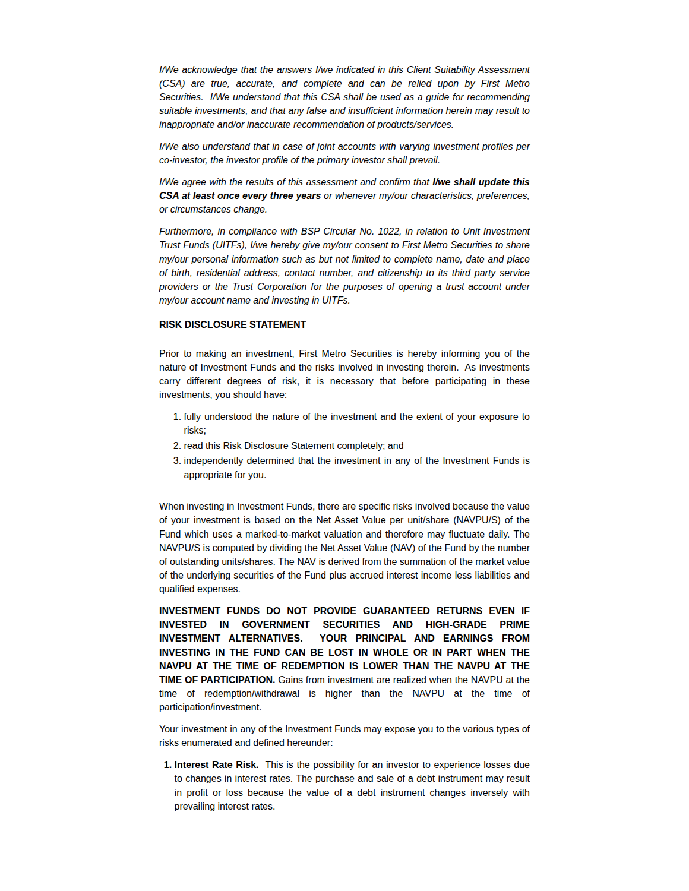I/We acknowledge that the answers I/we indicated in this Client Suitability Assessment (CSA) are true, accurate, and complete and can be relied upon by First Metro Securities. I/We understand that this CSA shall be used as a guide for recommending suitable investments, and that any false and insufficient information herein may result to inappropriate and/or inaccurate recommendation of products/services.
I/We also understand that in case of joint accounts with varying investment profiles per co-investor, the investor profile of the primary investor shall prevail.
I/We agree with the results of this assessment and confirm that I/we shall update this CSA at least once every three years or whenever my/our characteristics, preferences, or circumstances change.
Furthermore, in compliance with BSP Circular No. 1022, in relation to Unit Investment Trust Funds (UITFs), I/we hereby give my/our consent to First Metro Securities to share my/our personal information such as but not limited to complete name, date and place of birth, residential address, contact number, and citizenship to its third party service providers or the Trust Corporation for the purposes of opening a trust account under my/our account name and investing in UITFs.
RISK DISCLOSURE STATEMENT
Prior to making an investment, First Metro Securities is hereby informing you of the nature of Investment Funds and the risks involved in investing therein. As investments carry different degrees of risk, it is necessary that before participating in these investments, you should have:
fully understood the nature of the investment and the extent of your exposure to risks;
read this Risk Disclosure Statement completely; and
independently determined that the investment in any of the Investment Funds is appropriate for you.
When investing in Investment Funds, there are specific risks involved because the value of your investment is based on the Net Asset Value per unit/share (NAVPU/S) of the Fund which uses a marked-to-market valuation and therefore may fluctuate daily. The NAVPU/S is computed by dividing the Net Asset Value (NAV) of the Fund by the number of outstanding units/shares. The NAV is derived from the summation of the market value of the underlying securities of the Fund plus accrued interest income less liabilities and qualified expenses.
INVESTMENT FUNDS DO NOT PROVIDE GUARANTEED RETURNS EVEN IF INVESTED IN GOVERNMENT SECURITIES AND HIGH-GRADE PRIME INVESTMENT ALTERNATIVES. YOUR PRINCIPAL AND EARNINGS FROM INVESTING IN THE FUND CAN BE LOST IN WHOLE OR IN PART WHEN THE NAVPU AT THE TIME OF REDEMPTION IS LOWER THAN THE NAVPU AT THE TIME OF PARTICIPATION. Gains from investment are realized when the NAVPU at the time of redemption/withdrawal is higher than the NAVPU at the time of participation/investment.
Your investment in any of the Investment Funds may expose you to the various types of risks enumerated and defined hereunder:
Interest Rate Risk. This is the possibility for an investor to experience losses due to changes in interest rates. The purchase and sale of a debt instrument may result in profit or loss because the value of a debt instrument changes inversely with prevailing interest rates.